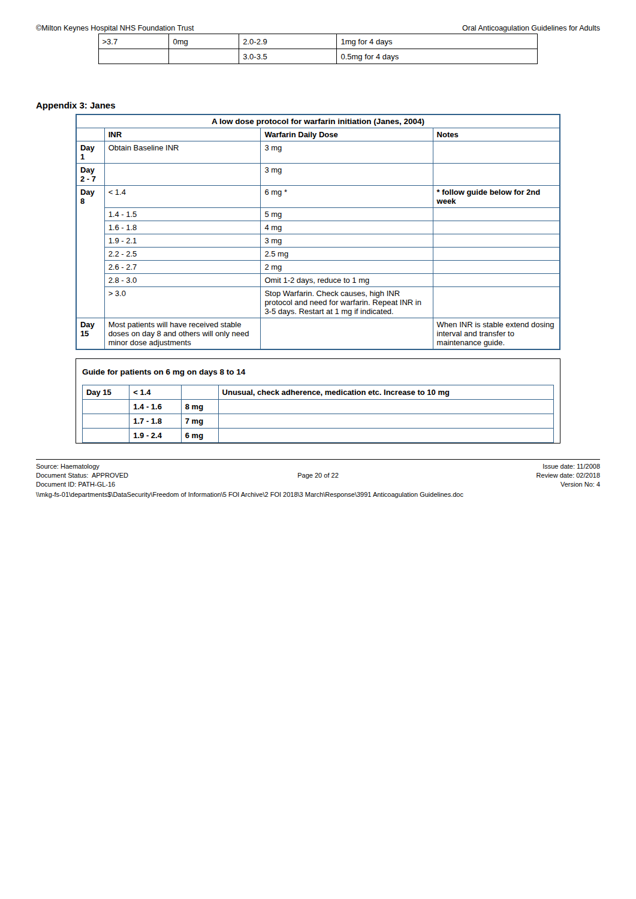©Milton Keynes Hospital NHS Foundation Trust Oral Anticoagulation Guidelines for Adults
| >3.7 | 0mg | 2.0-2.9 | 1mg for 4 days |
| | | 3.0-3.5 | 0.5mg for 4 days |
Appendix 3: Janes
| A low dose protocol for warfarin initiation (Janes, 2004) |
| | INR | Warfarin Daily Dose | Notes |
| Day 1 | Obtain Baseline INR | 3 mg | |
| Day 2 - 7 | | 3 mg | |
| Day 8 | < 1.4 | 6 mg * | * follow guide below for 2nd week |
| 1.4 - 1.5 | 5 mg | |
| 1.6 - 1.8 | 4 mg | |
| 1.9 - 2.1 | 3 mg | |
| 2.2 - 2.5 | 2.5 mg | |
| 2.6 - 2.7 | 2 mg | |
| 2.8 - 3.0 | Omit 1-2 days, reduce to 1 mg | |
| > 3.0 | Stop Warfarin. Check causes, high INR protocol and need for warfarin. Repeat INR in 3-5 days. Restart at 1 mg if indicated. | |
| Day 15 | Most patients will have received stable doses on day 8 and others will only need minor dose adjustments | | When INR is stable extend dosing interval and transfer to maintenance guide. |
Guide for patients on 6 mg on days 8 to 14
| Day 15 | < 1.4 | | Unusual, check adherence, medication etc. Increase to 10 mg |
| | 1.4 - 1.6 | 8 mg | |
| | 1.7 - 1.8 | 7 mg | |
| | 1.9 - 2.4 | 6 mg | |
Source: Haematology
Issue date: 11/2008
Document Status: APPROVED
Page 20 of 22
Review date: 02/2018
Document ID: PATH-GL-16
Version No: 4
\\mkg-fs-01\departments$\DataSecurity\Freedom of Information\5 FOI Archive\2 FOI 2018\3 March\Response\3991 Anticoagulation Guidelines.doc